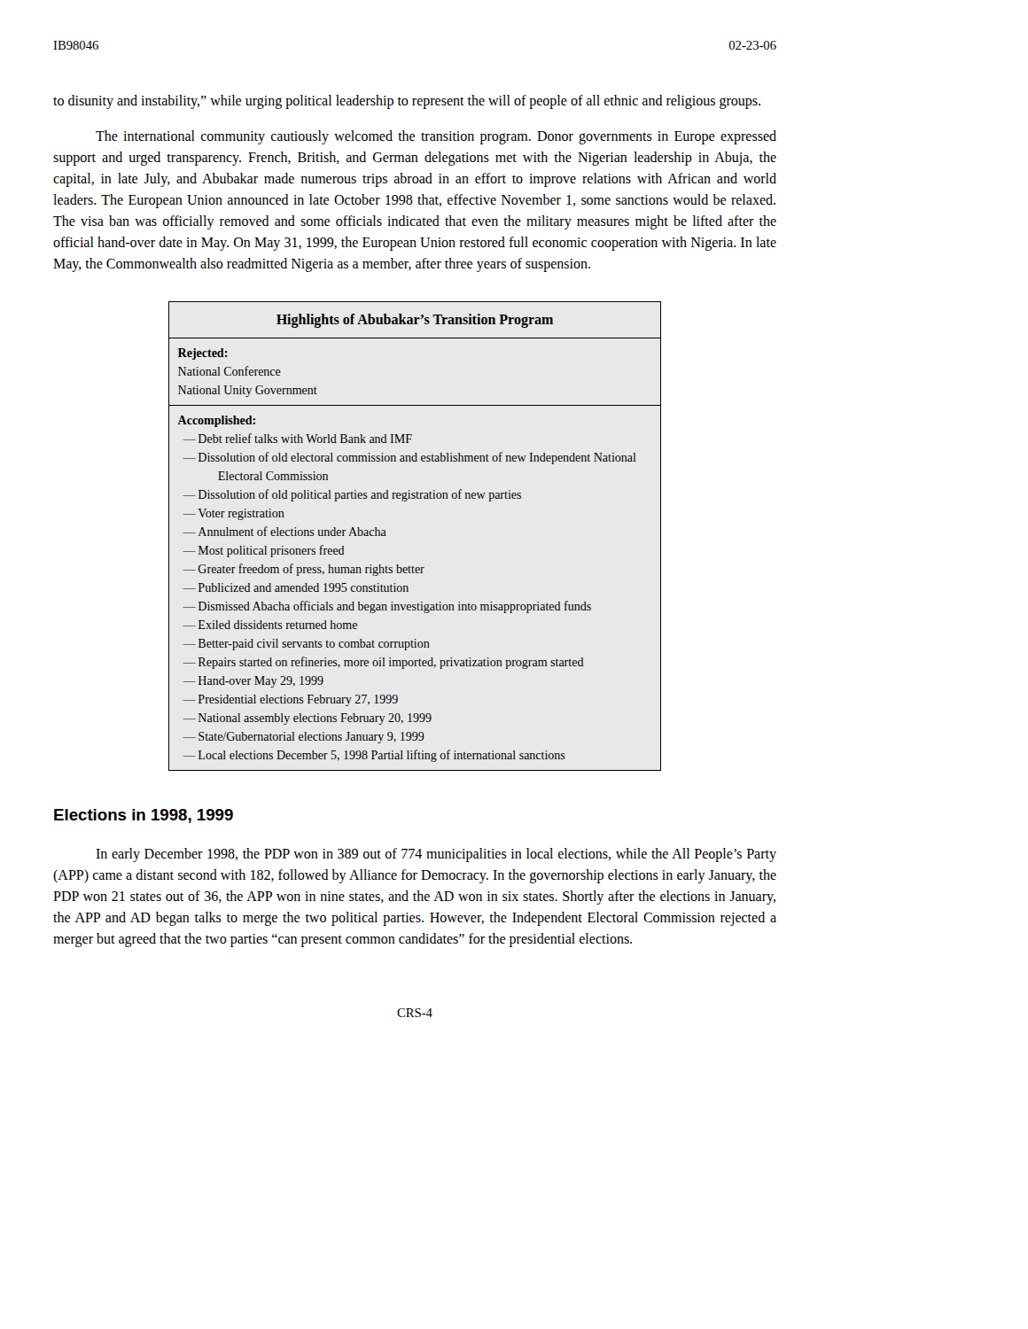IB98046 02-23-06
to disunity and instability,” while urging political leadership to represent the will of people of all ethnic and religious groups.
The international community cautiously welcomed the transition program. Donor governments in Europe expressed support and urged transparency. French, British, and German delegations met with the Nigerian leadership in Abuja, the capital, in late July, and Abubakar made numerous trips abroad in an effort to improve relations with African and world leaders. The European Union announced in late October 1998 that, effective November 1, some sanctions would be relaxed. The visa ban was officially removed and some officials indicated that even the military measures might be lifted after the official hand-over date in May. On May 31, 1999, the European Union restored full economic cooperation with Nigeria. In late May, the Commonwealth also readmitted Nigeria as a member, after three years of suspension.
Highlights of Abubakar’s Transition Program
Rejected: National Conference
National Unity Government
Accomplished:
Debt relief talks with World Bank and IMF
Dissolution of old electoral commission and establishment of new Independent National Electoral Commission
Dissolution of old political parties and registration of new parties
Voter registration
Annulment of elections under Abacha
Most political prisoners freed
Greater freedom of press, human rights better
Publicized and amended 1995 constitution
Dismissed Abacha officials and began investigation into misappropriated funds
Exiled dissidents returned home
Better-paid civil servants to combat corruption
Repairs started on refineries, more oil imported, privatization program started
Hand-over May 29, 1999
Presidential elections February 27, 1999
National assembly elections February 20, 1999
State/Gubernatorial elections January 9, 1999
Local elections December 5, 1998 Partial lifting of international sanctions
Elections in 1998, 1999
In early December 1998, the PDP won in 389 out of 774 municipalities in local elections, while the All People’s Party (APP) came a distant second with 182, followed by Alliance for Democracy. In the governorship elections in early January, the PDP won 21 states out of 36, the APP won in nine states, and the AD won in six states. Shortly after the elections in January, the APP and AD began talks to merge the two political parties. However, the Independent Electoral Commission rejected a merger but agreed that the two parties “can present common candidates” for the presidential elections.
CRS-4